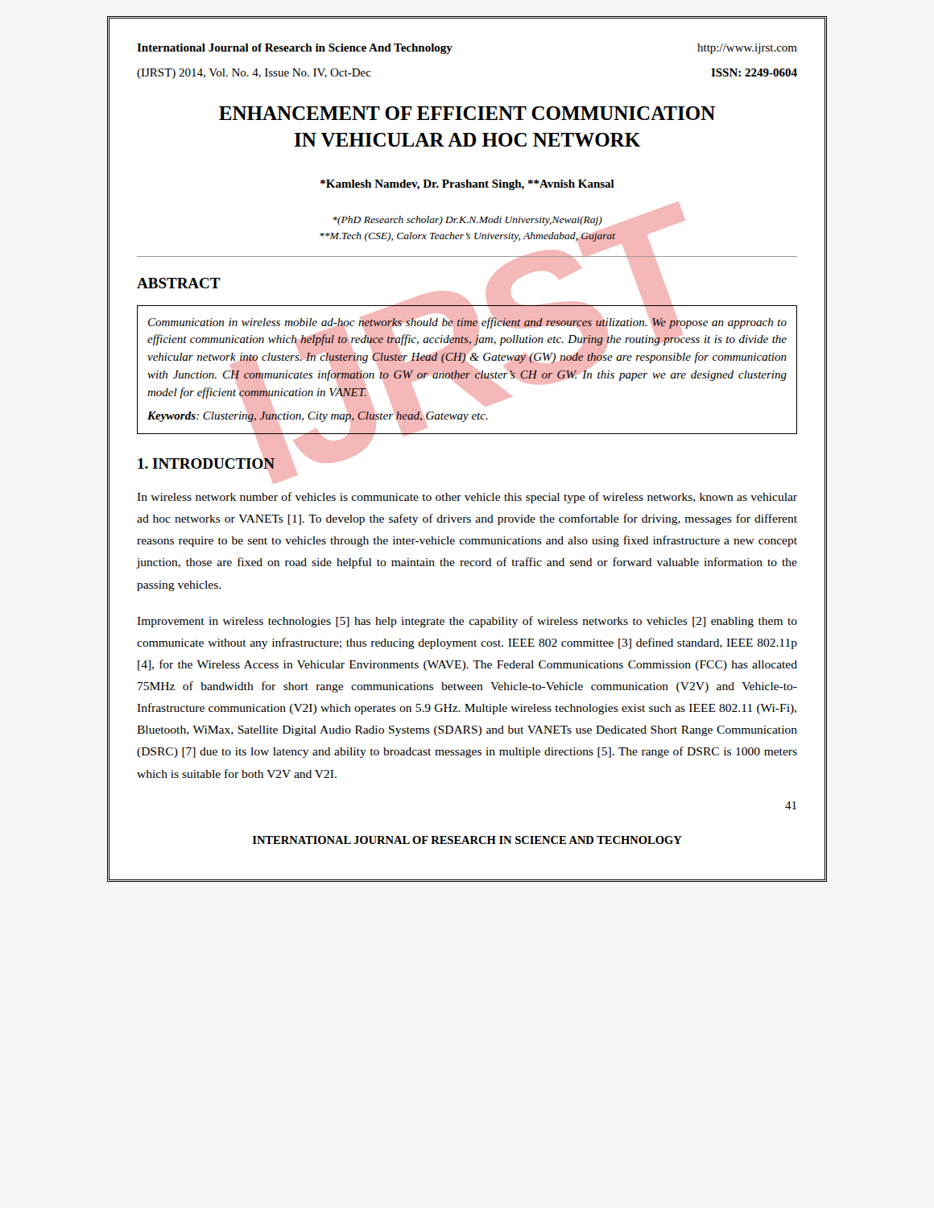IJRST
International Journal of Research in Science And Technology http://www.ijrst.com
(IJRST) 2014, Vol. No. 4, Issue No. IV, Oct-Dec ISSN: 2249-0604
ENHANCEMENT OF EFFICIENT COMMUNICATION
IN VEHICULAR AD HOC NETWORK
*Kamlesh Namdev, Dr. Prashant Singh, **Avnish Kansal
*(PhD Research scholar) Dr.K.N.Modi University,Newai(Raj)
**M.Tech (CSE), Calorx Teacher’s University, Ahmedabad, Gujarat
ABSTRACT
Communication in wireless mobile ad-hoc networks should be time efficient and resources utilization. We propose an approach to efficient communication which helpful to reduce traffic, accidents, jam, pollution etc. During the routing process it is to divide the vehicular network into clusters. In clustering Cluster Head (CH) & Gateway (GW) node those are responsible for communication with Junction. CH communicates information to GW or another cluster’s CH or GW. In this paper we are designed clustering model for efficient communication in VANET.
Keywords: Clustering, Junction, City map, Cluster head, Gateway etc.
1. INTRODUCTION
In wireless network number of vehicles is communicate to other vehicle this special type of wireless networks, known as vehicular ad hoc networks or VANETs [1]. To develop the safety of drivers and provide the comfortable for driving, messages for different reasons require to be sent to vehicles through the inter-vehicle communications and also using fixed infrastructure a new concept junction, those are fixed on road side helpful to maintain the record of traffic and send or forward valuable information to the passing vehicles.
Improvement in wireless technologies [5] has help integrate the capability of wireless networks to vehicles [2] enabling them to communicate without any infrastructure; thus reducing deployment cost. IEEE 802 committee [3] defined standard, IEEE 802.11p [4], for the Wireless Access in Vehicular Environments (WAVE). The Federal Communications Commission (FCC) has allocated 75MHz of bandwidth for short range communications between Vehicle-to-Vehicle communication (V2V) and Vehicle-to-Infrastructure communication (V2I) which operates on 5.9 GHz. Multiple wireless technologies exist such as IEEE 802.11 (Wi-Fi), Bluetooth, WiMax, Satellite Digital Audio Radio Systems (SDARS) and but VANETs use Dedicated Short Range Communication (DSRC) [7] due to its low latency and ability to broadcast messages in multiple directions [5]. The range of DSRC is 1000 meters which is suitable for both V2V and V2I.
41
INTERNATIONAL JOURNAL OF RESEARCH IN SCIENCE AND TECHNOLOGY